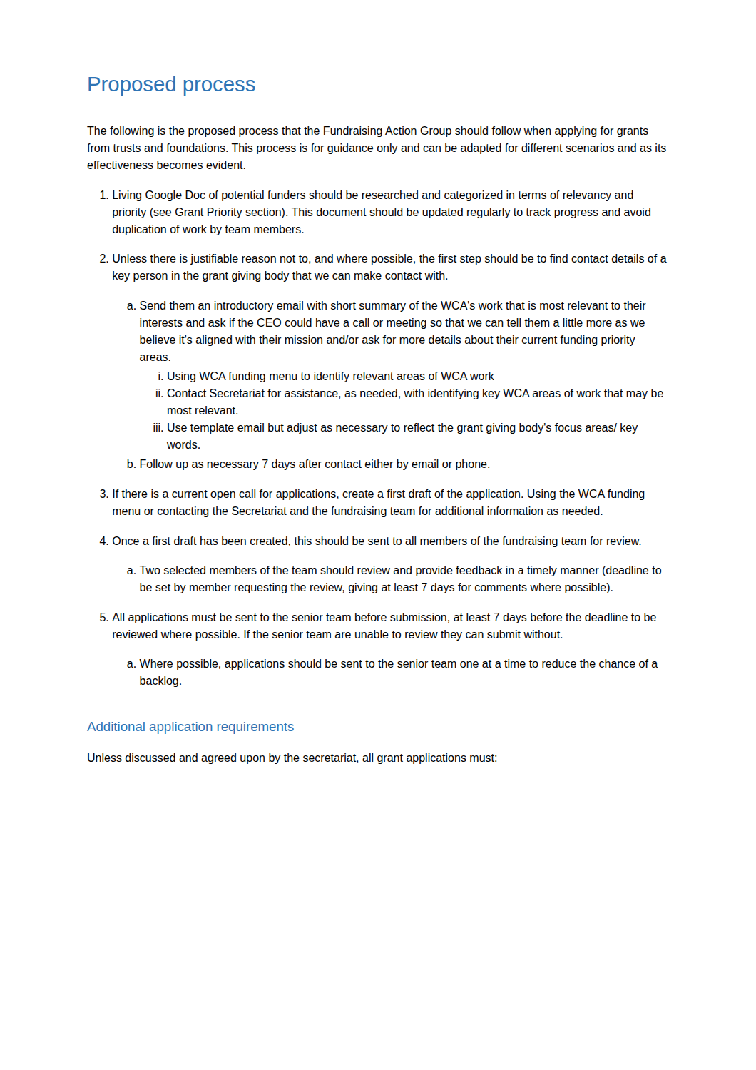Proposed process
The following is the proposed process that the Fundraising Action Group should follow when applying for grants from trusts and foundations. This process is for guidance only and can be adapted for different scenarios and as its effectiveness becomes evident.
Living Google Doc of potential funders should be researched and categorized in terms of relevancy and priority (see Grant Priority section). This document should be updated regularly to track progress and avoid duplication of work by team members.
Unless there is justifiable reason not to, and where possible, the first step should be to find contact details of a key person in the grant giving body that we can make contact with.
Send them an introductory email with short summary of the WCA's work that is most relevant to their interests and ask if the CEO could have a call or meeting so that we can tell them a little more as we believe it's aligned with their mission and/or ask for more details about their current funding priority areas.
Using WCA funding menu to identify relevant areas of WCA work
Contact Secretariat for assistance, as needed, with identifying key WCA areas of work that may be most relevant.
Use template email but adjust as necessary to reflect the grant giving body's focus areas/ key words.
Follow up as necessary 7 days after contact either by email or phone.
If there is a current open call for applications, create a first draft of the application. Using the WCA funding menu or contacting the Secretariat and the fundraising team for additional information as needed.
Once a first draft has been created, this should be sent to all members of the fundraising team for review.
Two selected members of the team should review and provide feedback in a timely manner (deadline to be set by member requesting the review, giving at least 7 days for comments where possible).
All applications must be sent to the senior team before submission, at least 7 days before the deadline to be reviewed where possible. If the senior team are unable to review they can submit without.
Where possible, applications should be sent to the senior team one at a time to reduce the chance of a backlog.
Additional application requirements
Unless discussed and agreed upon by the secretariat, all grant applications must: